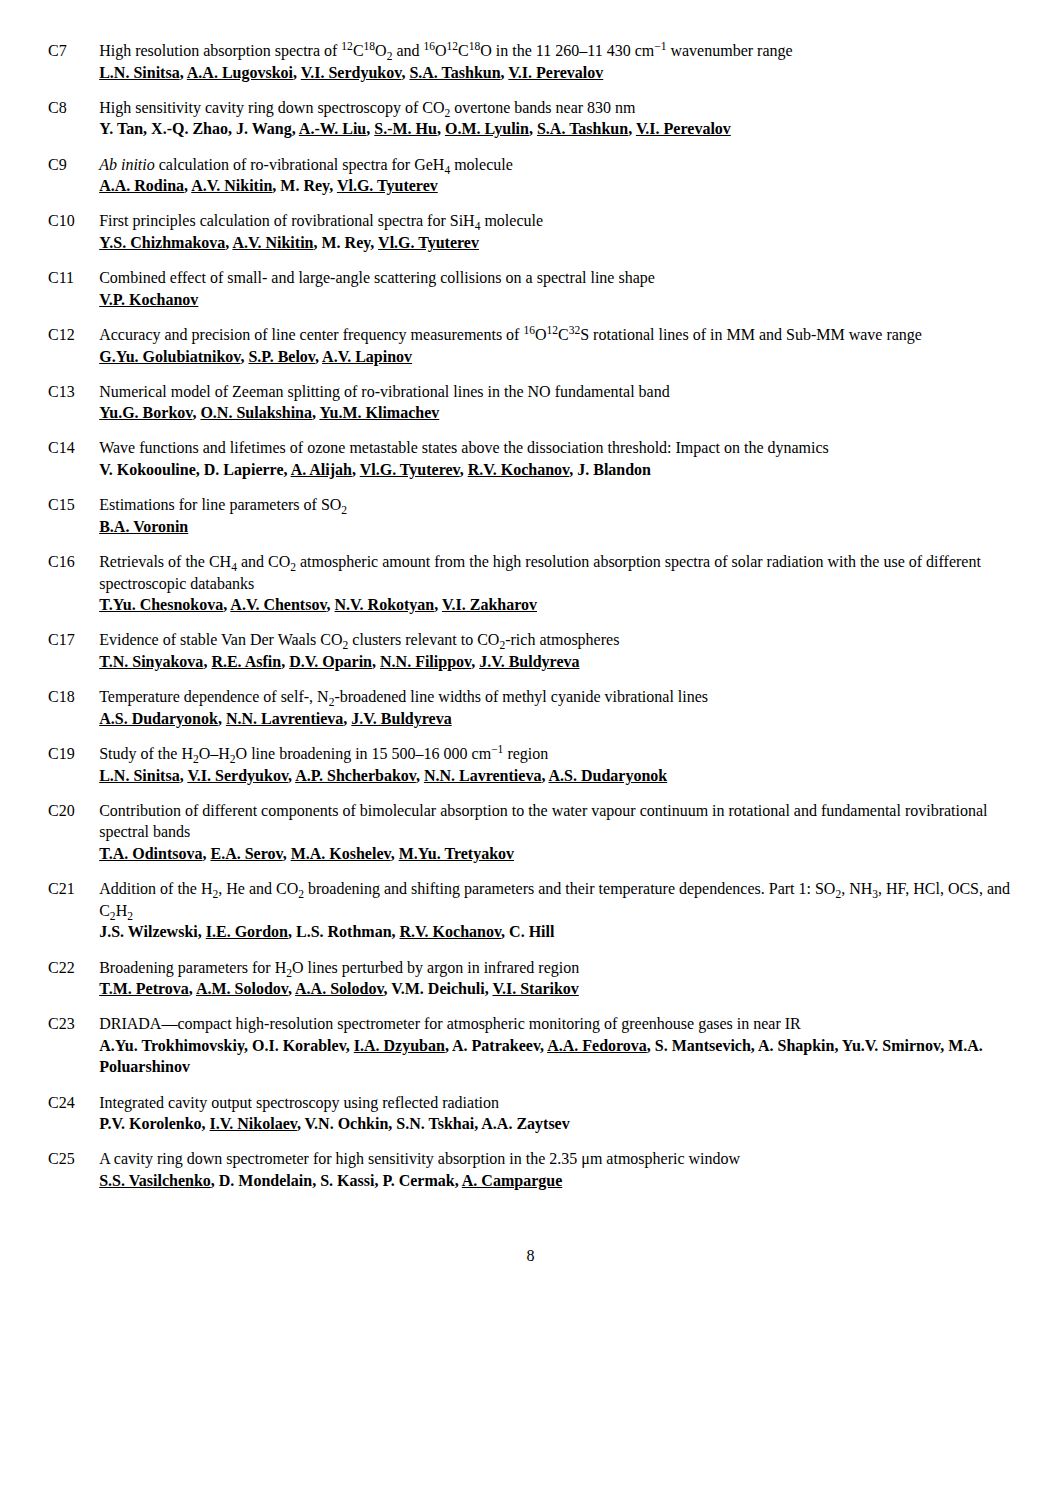| C7 | High resolution absorption spectra of 12 C 18 O 2 and 16 O 12 C 18 O in the 11 260–11 430 cm −1 wavenumber range L.N. Sinitsa , A.A. Lugovskoi , V.I. Serdyukov , S.A. Tashkun , V.I. Perevalov |
| C8 | High sensitivity cavity ring down spectroscopy of CO 2 overtone bands near 830 nm Y. Tan, X.-Q. Zhao, J. Wang, A.-W. Liu , S.-M. Hu , O.M. Lyulin , S.A. Tashkun , V.I. Perevalov |
| C9 | Ab initio calculation of ro-vibrational spectra for GeH 4 molecule A.A. Rodina , A.V. Nikitin , M. Rey, Vl.G. Tyuterev |
| C10 | First principles calculation of rovibrational spectra for SiH 4 molecule Y.S. Chizhmakova , A.V. Nikitin , M. Rey, Vl.G. Tyuterev |
| C11 | Combined effect of small- and large-angle scattering collisions on a spectral line shape V.P. Kochanov |
| C12 | Accuracy and precision of line center frequency measurements of 16 O 12 C 32 S rotational lines of in MM and Sub-MM wave range G.Yu. Golubiatnikov , S.P. Belov , A.V. Lapinov |
| C13 | Numerical model of Zeeman splitting of ro-vibrational lines in the NO fundamental band Yu.G. Borkov , O.N. Sulakshina , Yu.M. Klimachev |
| C14 | Wave functions and lifetimes of ozone metastable states above the dissociation threshold: Impact on the dynamics V. Kokoouline, D. Lapierre, A. Alijah , Vl.G. Tyuterev , R.V. Kochanov , J. Blandon |
| C15 | Estimations for line parameters of SO 2 B.A. Voronin |
| C16 | Retrievals of the CH 4 and CO 2 atmospheric amount from the high resolution absorption spectra of solar radiation with the use of different spectroscopic databanks T.Yu. Chesnokova , A.V. Chentsov , N.V. Rokotyan , V.I. Zakharov |
| C17 | Evidence of stable Van Der Waals CO 2 clusters relevant to CO 2 -rich atmospheres T.N. Sinyakova , R.E. Asfin , D.V. Oparin , N.N. Filippov , J.V. Buldyreva |
| C18 | Temperature dependence of self-, N 2 -broadened line widths of methyl cyanide vibrational lines A.S. Dudaryonok , N.N. Lavrentieva , J.V. Buldyreva |
| C19 | Study of the H 2 O–H 2 O line broadening in 15 500–16 000 cm −1 region L.N. Sinitsa , V.I. Serdyukov , A.P. Shcherbakov , N.N. Lavrentieva , A.S. Dudaryonok |
| C20 | Contribution of different components of bimolecular absorption to the water vapour continuum in rotational and fundamental rovibrational spectral bands T.A. Odintsova , E.A. Serov , M.A. Koshelev , M.Yu. Tretyakov |
| C21 | Addition of the H 2 , He and CO 2 broadening and shifting parameters and their temperature dependences. Part 1: SO 2 , NH 3 , HF, HCl, OCS, and C 2 H 2 J.S. Wilzewski, I.E. Gordon , L.S. Rothman, R.V. Kochanov , C. Hill |
| C22 | Broadening parameters for H 2 O lines perturbed by argon in infrared region T.M. Petrova , A.M. Solodov , A.A. Solodov , V.M. Deichuli, V.I. Starikov |
| C23 | DRIADA—compact high-resolution spectrometer for atmospheric monitoring of greenhouse gases in near IR A.Yu. Trokhimovskiy, O.I. Korablev, I.A. Dzyuban , A. Patrakeev, A.A. Fedorova , S. Mantsevich, A. Shapkin, Yu.V. Smirnov, M.A. Poluarshinov |
| C24 | Integrated cavity output spectroscopy using reflected radiation P.V. Korolenko, I.V. Nikolaev , V.N. Ochkin, S.N. Tskhai, A.A. Zaytsev |
| C25 | A cavity ring down spectrometer for high sensitivity absorption in the 2.35 μm atmospheric window S.S. Vasilchenko , D. Mondelain, S. Kassi, P. Cermak, A. Campargue |
8